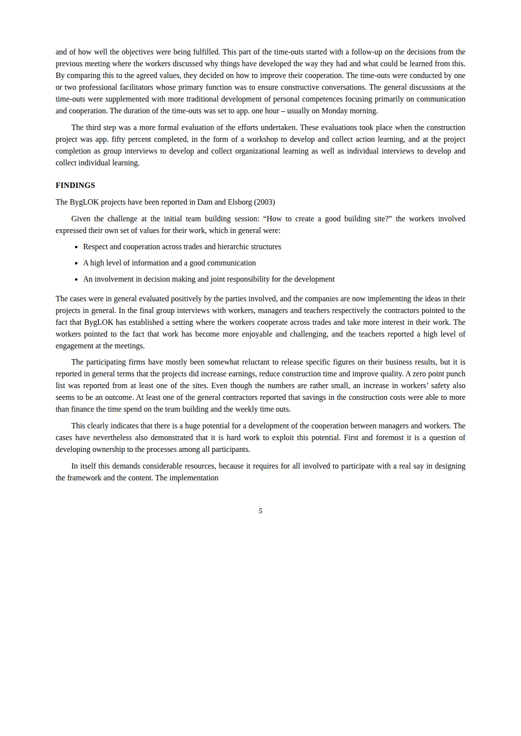and of how well the objectives were being fulfilled. This part of the time-outs started with a follow-up on the decisions from the previous meeting where the workers discussed why things have developed the way they had and what could be learned from this. By comparing this to the agreed values, they decided on how to improve their cooperation. The time-outs were conducted by one or two professional facilitators whose primary function was to ensure constructive conversations. The general discussions at the time-outs were supplemented with more traditional development of personal competences focusing primarily on communication and cooperation. The duration of the time-outs was set to app. one hour – usually on Monday morning.
The third step was a more formal evaluation of the efforts undertaken. These evaluations took place when the construction project was app. fifty percent completed, in the form of a workshop to develop and collect action learning, and at the project completion as group interviews to develop and collect organizational learning as well as individual interviews to develop and collect individual learning.
Findings
The BygLOK projects have been reported in Dam and Elsborg (2003)
Given the challenge at the initial team building session: “How to create a good building site?” the workers involved expressed their own set of values for their work, which in general were:
Respect and cooperation across trades and hierarchic structures
A high level of information and a good communication
An involvement in decision making and joint responsibility for the development
The cases were in general evaluated positively by the parties involved, and the companies are now implementing the ideas in their projects in general. In the final group interviews with workers, managers and teachers respectively the contractors pointed to the fact that BygLOK has established a setting where the workers cooperate across trades and take more interest in their work. The workers pointed to the fact that work has become more enjoyable and challenging, and the teachers reported a high level of engagement at the meetings.
The participating firms have mostly been somewhat reluctant to release specific figures on their business results, but it is reported in general terms that the projects did increase earnings, reduce construction time and improve quality. A zero point punch list was reported from at least one of the sites. Even though the numbers are rather small, an increase in workers’ safety also seems to be an outcome. At least one of the general contractors reported that savings in the construction costs were able to more than finance the time spend on the team building and the weekly time outs.
This clearly indicates that there is a huge potential for a development of the cooperation between managers and workers. The cases have nevertheless also demonstrated that it is hard work to exploit this potential. First and foremost it is a question of developing ownership to the processes among all participants.
In itself this demands considerable resources, because it requires for all involved to participate with a real say in designing the framework and the content. The implementation
5